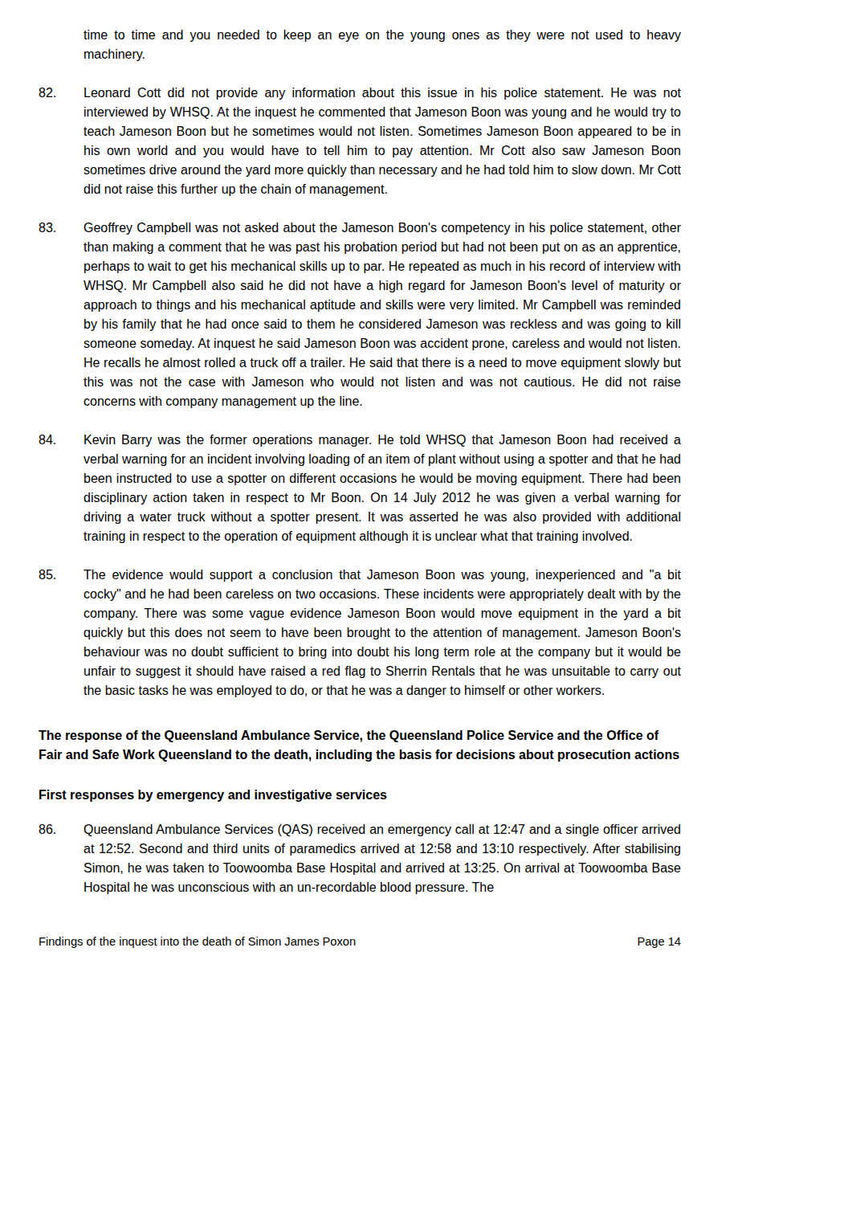time to time and you needed to keep an eye on the young ones as they were not used to heavy machinery.
82. Leonard Cott did not provide any information about this issue in his police statement. He was not interviewed by WHSQ. At the inquest he commented that Jameson Boon was young and he would try to teach Jameson Boon but he sometimes would not listen. Sometimes Jameson Boon appeared to be in his own world and you would have to tell him to pay attention. Mr Cott also saw Jameson Boon sometimes drive around the yard more quickly than necessary and he had told him to slow down. Mr Cott did not raise this further up the chain of management.
83. Geoffrey Campbell was not asked about the Jameson Boon's competency in his police statement, other than making a comment that he was past his probation period but had not been put on as an apprentice, perhaps to wait to get his mechanical skills up to par. He repeated as much in his record of interview with WHSQ. Mr Campbell also said he did not have a high regard for Jameson Boon's level of maturity or approach to things and his mechanical aptitude and skills were very limited. Mr Campbell was reminded by his family that he had once said to them he considered Jameson was reckless and was going to kill someone someday. At inquest he said Jameson Boon was accident prone, careless and would not listen. He recalls he almost rolled a truck off a trailer. He said that there is a need to move equipment slowly but this was not the case with Jameson who would not listen and was not cautious. He did not raise concerns with company management up the line.
84. Kevin Barry was the former operations manager. He told WHSQ that Jameson Boon had received a verbal warning for an incident involving loading of an item of plant without using a spotter and that he had been instructed to use a spotter on different occasions he would be moving equipment. There had been disciplinary action taken in respect to Mr Boon. On 14 July 2012 he was given a verbal warning for driving a water truck without a spotter present. It was asserted he was also provided with additional training in respect to the operation of equipment although it is unclear what that training involved.
85. The evidence would support a conclusion that Jameson Boon was young, inexperienced and "a bit cocky" and he had been careless on two occasions. These incidents were appropriately dealt with by the company. There was some vague evidence Jameson Boon would move equipment in the yard a bit quickly but this does not seem to have been brought to the attention of management. Jameson Boon's behaviour was no doubt sufficient to bring into doubt his long term role at the company but it would be unfair to suggest it should have raised a red flag to Sherrin Rentals that he was unsuitable to carry out the basic tasks he was employed to do, or that he was a danger to himself or other workers.
The response of the Queensland Ambulance Service, the Queensland Police Service and the Office of Fair and Safe Work Queensland to the death, including the basis for decisions about prosecution actions
First responses by emergency and investigative services
86. Queensland Ambulance Services (QAS) received an emergency call at 12:47 and a single officer arrived at 12:52. Second and third units of paramedics arrived at 12:58 and 13:10 respectively. After stabilising Simon, he was taken to Toowoomba Base Hospital and arrived at 13:25. On arrival at Toowoomba Base Hospital he was unconscious with an un-recordable blood pressure. The
Findings of the inquest into the death of Simon James Poxon Page 14